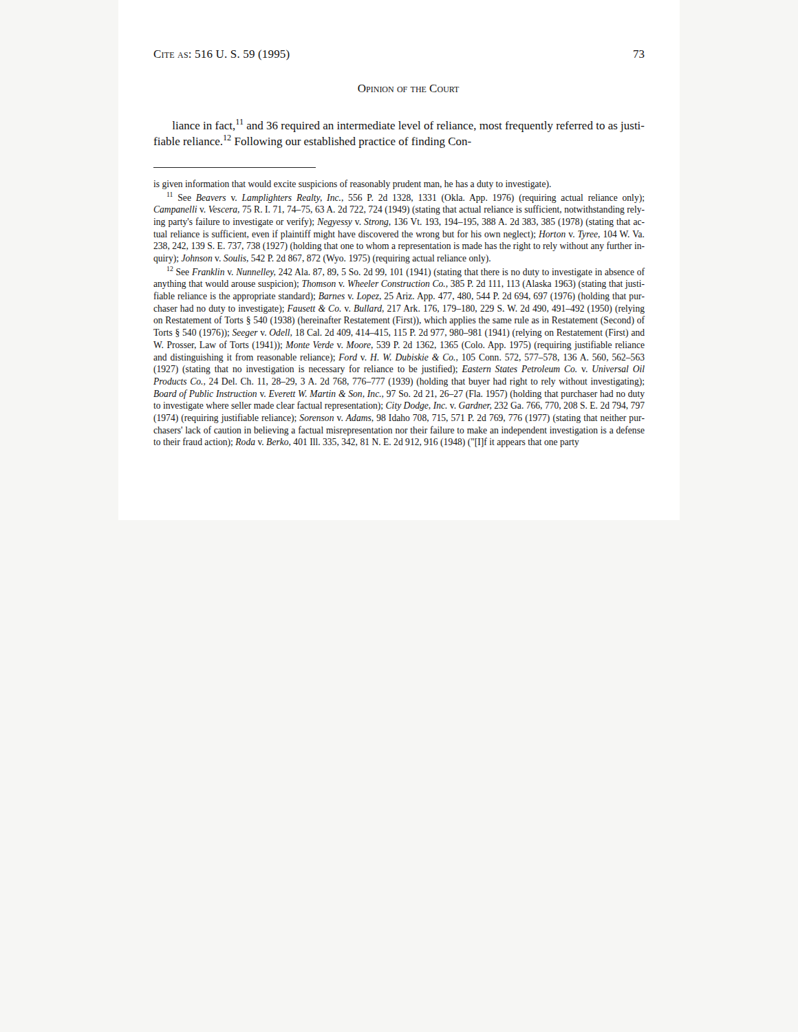Cite as: 516 U. S. 59 (1995) 73
Opinion of the Court
liance in fact,11 and 36 required an intermediate level of reliance, most frequently referred to as justifiable reliance.12 Following our established practice of finding Con-
is given information that would excite suspicions of reasonably prudent man, he has a duty to investigate).
11 See Beavers v. Lamplighters Realty, Inc., 556 P. 2d 1328, 1331 (Okla. App. 1976) (requiring actual reliance only); Campanelli v. Vescera, 75 R. I. 71, 74–75, 63 A. 2d 722, 724 (1949) (stating that actual reliance is sufficient, notwithstanding relying party's failure to investigate or verify); Negyessy v. Strong, 136 Vt. 193, 194–195, 388 A. 2d 383, 385 (1978) (stating that actual reliance is sufficient, even if plaintiff might have discovered the wrong but for his own neglect); Horton v. Tyree, 104 W. Va. 238, 242, 139 S. E. 737, 738 (1927) (holding that one to whom a representation is made has the right to rely without any further inquiry); Johnson v. Soulis, 542 P. 2d 867, 872 (Wyo. 1975) (requiring actual reliance only).
12 See Franklin v. Nunnelley, 242 Ala. 87, 89, 5 So. 2d 99, 101 (1941) (stating that there is no duty to investigate in absence of anything that would arouse suspicion); Thomson v. Wheeler Construction Co., 385 P. 2d 111, 113 (Alaska 1963) (stating that justifiable reliance is the appropriate standard); Barnes v. Lopez, 25 Ariz. App. 477, 480, 544 P. 2d 694, 697 (1976) (holding that purchaser had no duty to investigate); Fausett & Co. v. Bullard, 217 Ark. 176, 179–180, 229 S. W. 2d 490, 491–492 (1950) (relying on Restatement of Torts § 540 (1938) (hereinafter Restatement (First)), which applies the same rule as in Restatement (Second) of Torts § 540 (1976)); Seeger v. Odell, 18 Cal. 2d 409, 414–415, 115 P. 2d 977, 980–981 (1941) (relying on Restatement (First) and W. Prosser, Law of Torts (1941)); Monte Verde v. Moore, 539 P. 2d 1362, 1365 (Colo. App. 1975) (requiring justifiable reliance and distinguishing it from reasonable reliance); Ford v. H. W. Dubiskie & Co., 105 Conn. 572, 577–578, 136 A. 560, 562–563 (1927) (stating that no investigation is necessary for reliance to be justified); Eastern States Petroleum Co. v. Universal Oil Products Co., 24 Del. Ch. 11, 28–29, 3 A. 2d 768, 776–777 (1939) (holding that buyer had right to rely without investigating); Board of Public Instruction v. Everett W. Martin & Son, Inc., 97 So. 2d 21, 26–27 (Fla. 1957) (holding that purchaser had no duty to investigate where seller made clear factual representation); City Dodge, Inc. v. Gardner, 232 Ga. 766, 770, 208 S. E. 2d 794, 797 (1974) (requiring justifiable reliance); Sorenson v. Adams, 98 Idaho 708, 715, 571 P. 2d 769, 776 (1977) (stating that neither purchasers' lack of caution in believing a factual misrepresentation nor their failure to make an independent investigation is a defense to their fraud action); Roda v. Berko, 401 Ill. 335, 342, 81 N. E. 2d 912, 916 (1948) ("[I]f it appears that one party